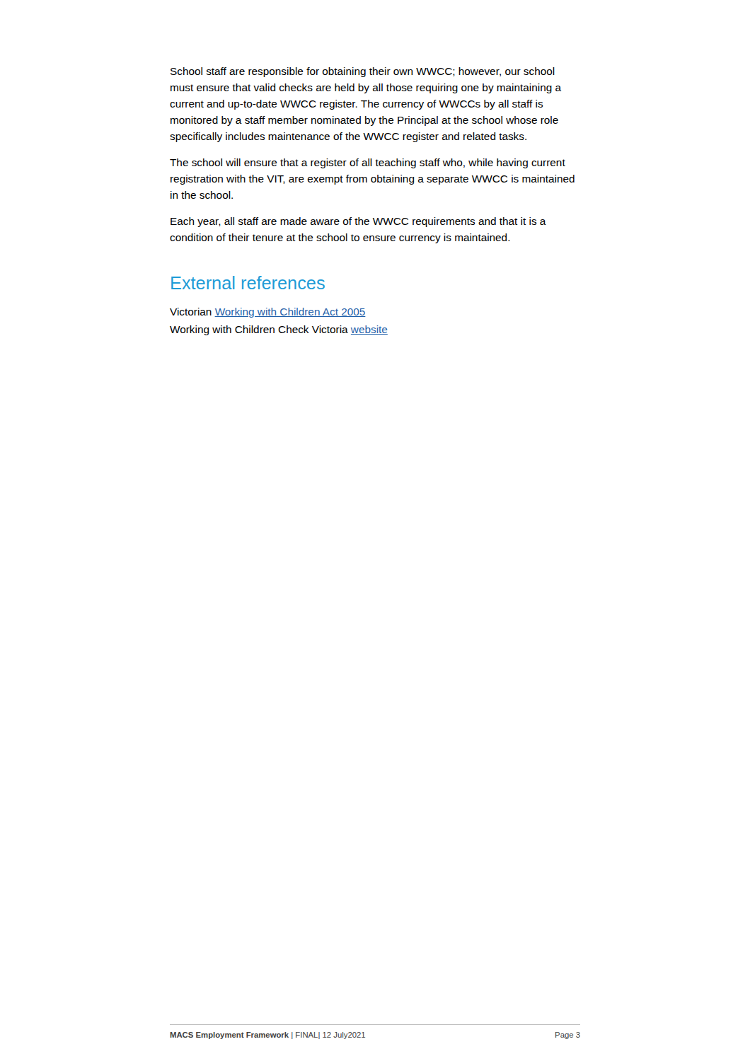School staff are responsible for obtaining their own WWCC; however, our school must ensure that valid checks are held by all those requiring one by maintaining a current and up-to-date WWCC register. The currency of WWCCs by all staff is monitored by a staff member nominated by the Principal at the school whose role specifically includes maintenance of the WWCC register and related tasks.
The school will ensure that a register of all teaching staff who, while having current registration with the VIT, are exempt from obtaining a separate WWCC is maintained in the school.
Each year, all staff are made aware of the WWCC requirements and that it is a condition of their tenure at the school to ensure currency is maintained.
External references
Victorian Working with Children Act 2005
Working with Children Check Victoria website
MACS Employment Framework | FINAL| 12 July2021
Page 3